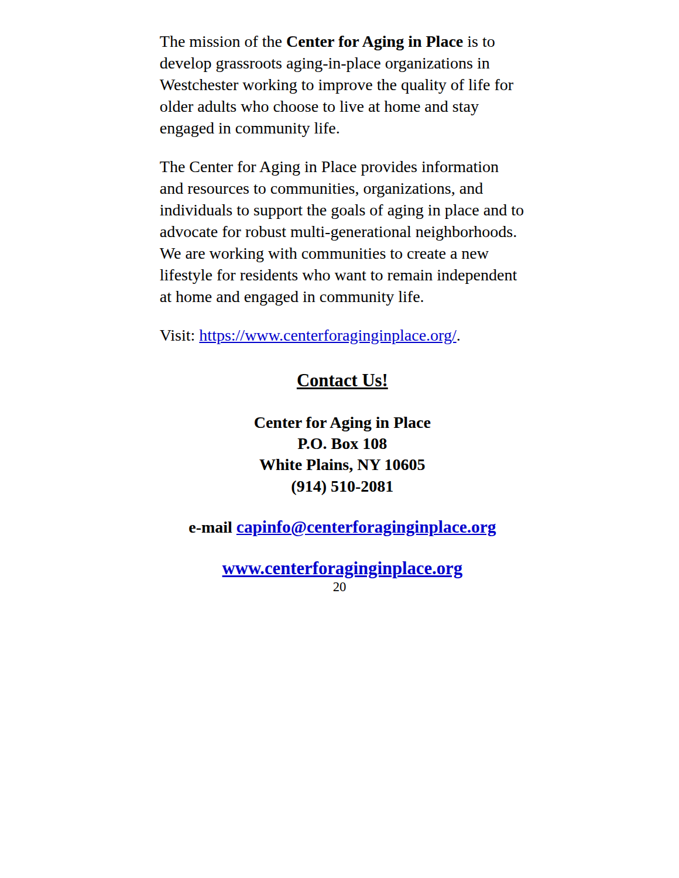The mission of the Center for Aging in Place is to develop grassroots aging-in-place organizations in Westchester working to improve the quality of life for older adults who choose to live at home and stay engaged in community life.
The Center for Aging in Place provides information and resources to communities, organizations, and individuals to support the goals of aging in place and to advocate for robust multi-generational neighborhoods. We are working with communities to create a new lifestyle for residents who want to remain independent at home and engaged in community life.
Visit: https://www.centerforaginginplace.org/.
Contact Us!
Center for Aging in Place
P.O. Box 108
White Plains, NY 10605
(914) 510-2081
e-mail capinfo@centerforaginginplace.org
www.centerforaginginplace.org
20